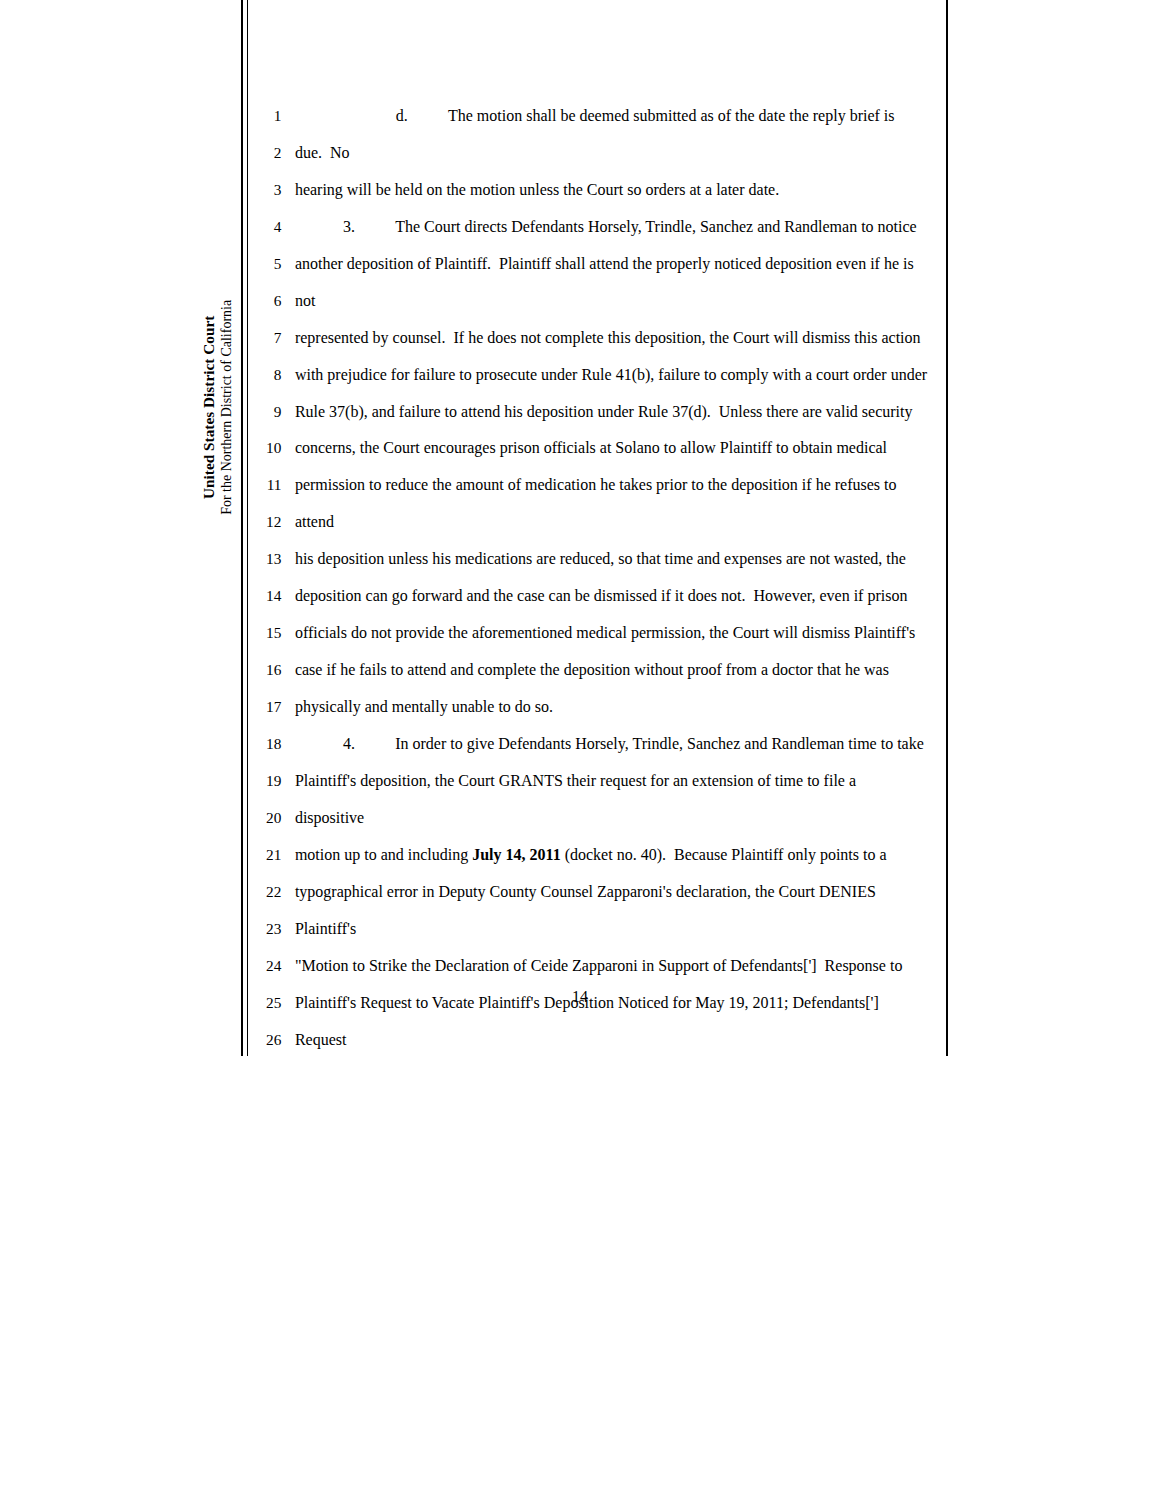United States District Court
For the Northern District of California
1
2
3
4
5
6
7
8
9
10
11
12
13
14
15
16
17
18
19
20
21
22
23
24
25
26
27
d. The motion shall be deemed submitted as of the date the reply brief is due. No
hearing will be held on the motion unless the Court so orders at a later date.
3. The Court directs Defendants Horsely, Trindle, Sanchez and Randleman to notice
another deposition of Plaintiff. Plaintiff shall attend the properly noticed deposition even if he is not
represented by counsel. If he does not complete this deposition, the Court will dismiss this action
with prejudice for failure to prosecute under Rule 41(b), failure to comply with a court order under
Rule 37(b), and failure to attend his deposition under Rule 37(d). Unless there are valid security
concerns, the Court encourages prison officials at Solano to allow Plaintiff to obtain medical
permission to reduce the amount of medication he takes prior to the deposition if he refuses to attend
his deposition unless his medications are reduced, so that time and expenses are not wasted, the
deposition can go forward and the case can be dismissed if it does not. However, even if prison
officials do not provide the aforementioned medical permission, the Court will dismiss Plaintiff's
case if he fails to attend and complete the deposition without proof from a doctor that he was
physically and mentally unable to do so.
4. In order to give Defendants Horsely, Trindle, Sanchez and Randleman time to take
Plaintiff's deposition, the Court GRANTS their request for an extension of time to file a dispositive
motion up to and including July 14, 2011 (docket no. 40). Because Plaintiff only points to a
typographical error in Deputy County Counsel Zapparoni's declaration, the Court DENIES Plaintiff's
"Motion to Strike the Declaration of Ceide Zapparoni in Support of Defendants['] Response to
Plaintiff's Request to Vacate Plaintiff's Deposition Noticed for May 19, 2011; Defendants['] Request
for Extension of Time to File Dispositive Motion" (docket no. 58).
5. Plaintiff's "Request to Vacate Deposition of Darryl Lee Goldstein," which was set for
May 19, 2011, (docket no. 41) is DENIED as moot. His "Request for the Court to Stay It's [sic]
Ruling on the Defendants['] Request for Extension of Time to File Dispositive Motion Until May 27,
2011" (docket no. 50) is also DENIED as moot.
6. The Court GRANTS Plaintiff's "Request to Have Case Referred to the Pro Se Prisoner
Settlement Program" (docket no. 48). Accordingly, this action has been referred to the Pro Se
Prisoner Settlement Program. The Clerk shall provide a copy of the court documents that are
14